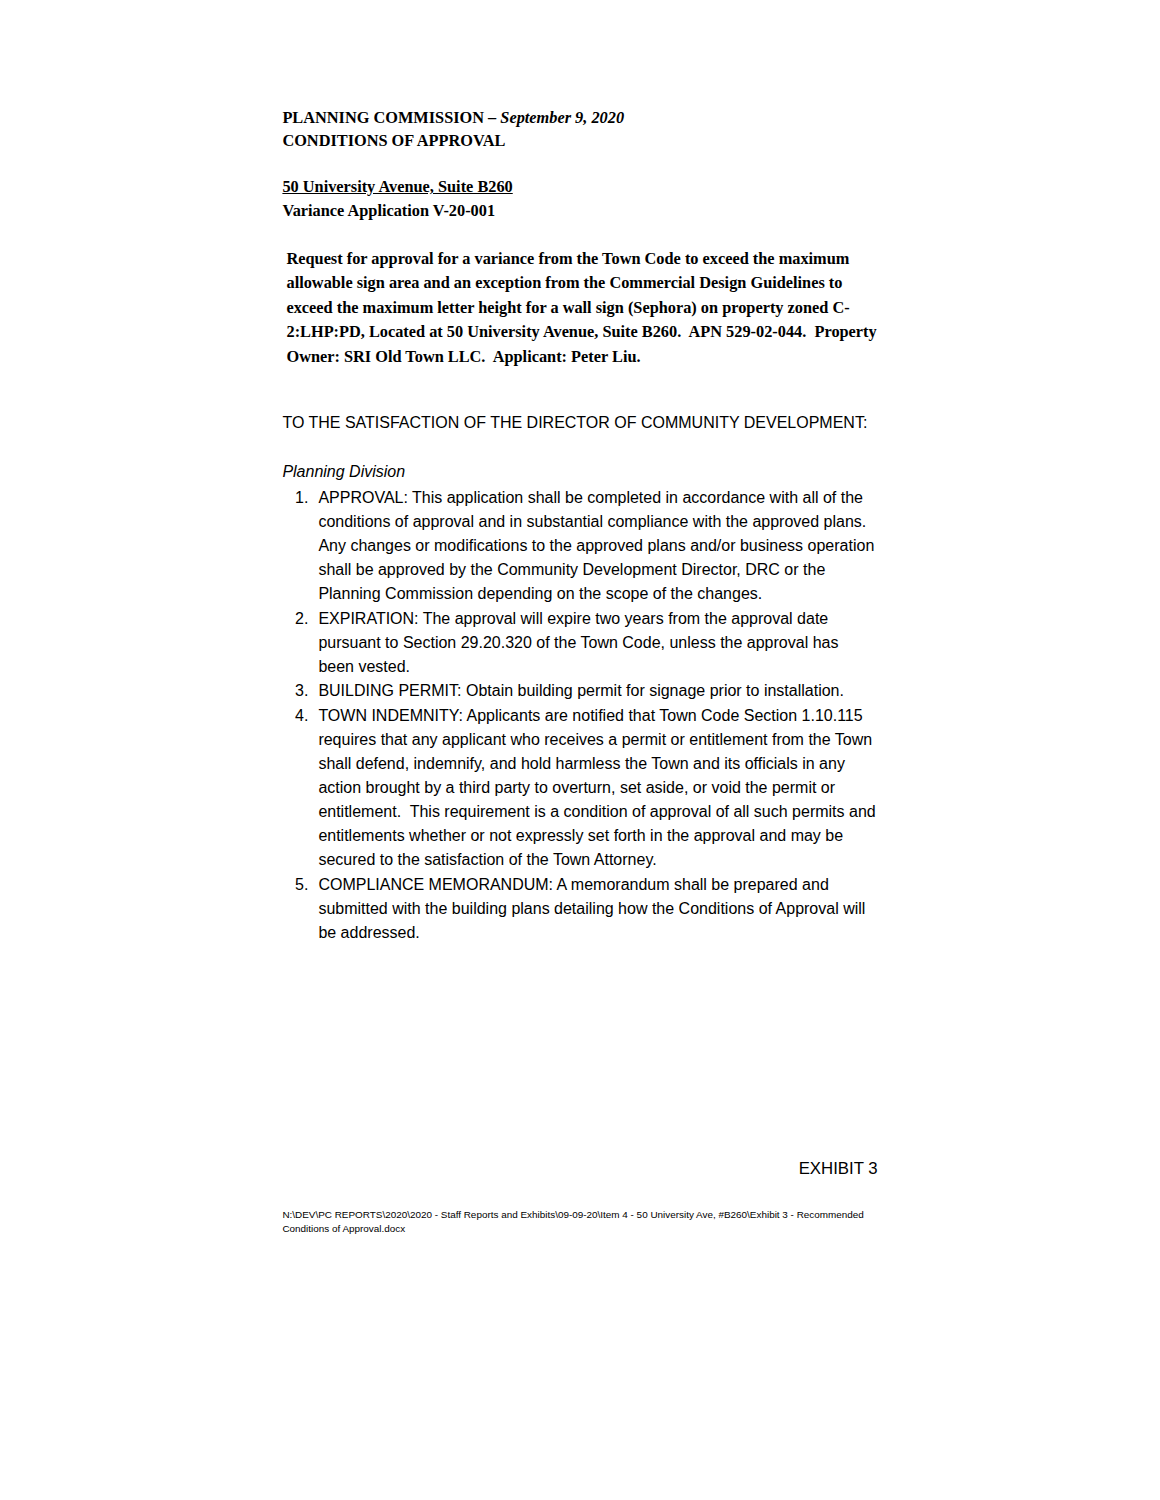PLANNING COMMISSION – September 9, 2020
CONDITIONS OF APPROVAL
50 University Avenue, Suite B260
Variance Application V-20-001
Request for approval for a variance from the Town Code to exceed the maximum allowable sign area and an exception from the Commercial Design Guidelines to exceed the maximum letter height for a wall sign (Sephora) on property zoned C-2:LHP:PD, Located at 50 University Avenue, Suite B260. APN 529-02-044. Property Owner: SRI Old Town LLC. Applicant: Peter Liu.
TO THE SATISFACTION OF THE DIRECTOR OF COMMUNITY DEVELOPMENT:
Planning Division
APPROVAL: This application shall be completed in accordance with all of the conditions of approval and in substantial compliance with the approved plans. Any changes or modifications to the approved plans and/or business operation shall be approved by the Community Development Director, DRC or the Planning Commission depending on the scope of the changes.
EXPIRATION: The approval will expire two years from the approval date pursuant to Section 29.20.320 of the Town Code, unless the approval has been vested.
BUILDING PERMIT: Obtain building permit for signage prior to installation.
TOWN INDEMNITY: Applicants are notified that Town Code Section 1.10.115 requires that any applicant who receives a permit or entitlement from the Town shall defend, indemnify, and hold harmless the Town and its officials in any action brought by a third party to overturn, set aside, or void the permit or entitlement. This requirement is a condition of approval of all such permits and entitlements whether or not expressly set forth in the approval and may be secured to the satisfaction of the Town Attorney.
COMPLIANCE MEMORANDUM: A memorandum shall be prepared and submitted with the building plans detailing how the Conditions of Approval will be addressed.
EXHIBIT 3
N:\DEV\PC REPORTS\2020\2020 - Staff Reports and Exhibits\09-09-20\Item 4 - 50 University Ave, #B260\Exhibit 3 - Recommended Conditions of Approval.docx